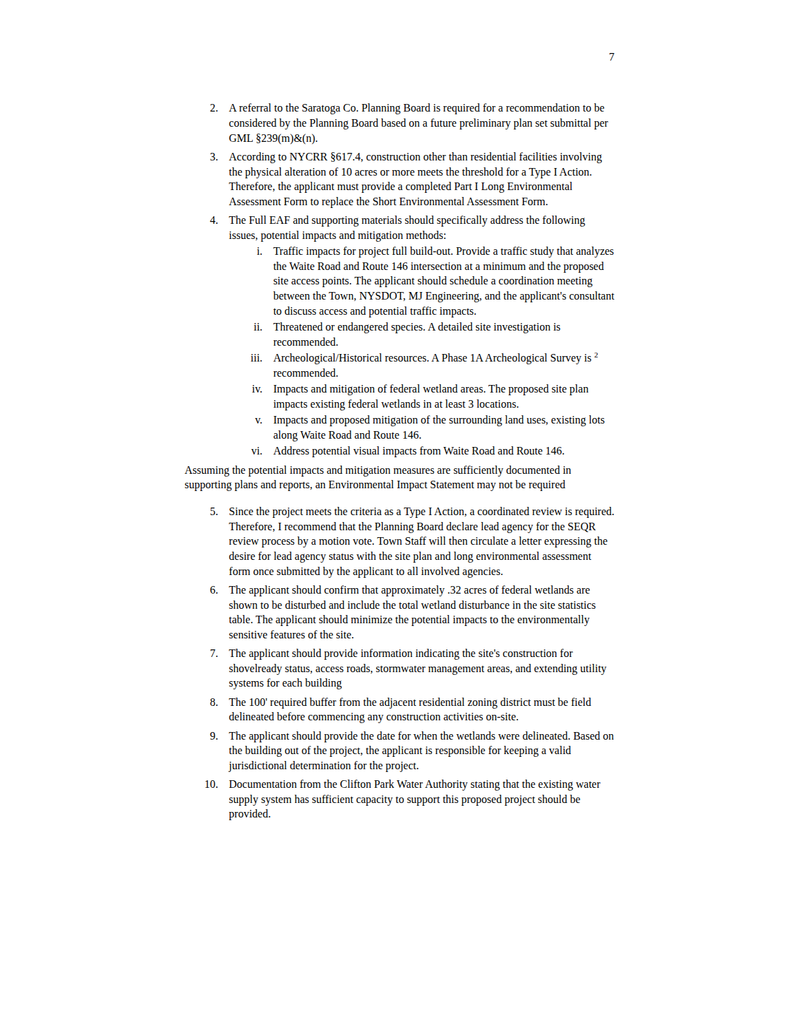7
A referral to the Saratoga Co. Planning Board is required for a recommendation to be considered by the Planning Board based on a future preliminary plan set submittal per GML §239(m)&(n).
According to NYCRR §617.4, construction other than residential facilities involving the physical alteration of 10 acres or more meets the threshold for a Type I Action. Therefore, the applicant must provide a completed Part I Long Environmental Assessment Form to replace the Short Environmental Assessment Form.
The Full EAF and supporting materials should specifically address the following issues, potential impacts and mitigation methods:
Traffic impacts for project full build-out. Provide a traffic study that analyzes the Waite Road and Route 146 intersection at a minimum and the proposed site access points. The applicant should schedule a coordination meeting between the Town, NYSDOT, MJ Engineering, and the applicant's consultant to discuss access and potential traffic impacts.
Threatened or endangered species. A detailed site investigation is recommended.
Archeological/Historical resources. A Phase 1A Archeological Survey is 2 recommended.
Impacts and mitigation of federal wetland areas. The proposed site plan impacts existing federal wetlands in at least 3 locations.
Impacts and proposed mitigation of the surrounding land uses, existing lots along Waite Road and Route 146.
Address potential visual impacts from Waite Road and Route 146.
Assuming the potential impacts and mitigation measures are sufficiently documented in supporting plans and reports, an Environmental Impact Statement may not be required
Since the project meets the criteria as a Type I Action, a coordinated review is required. Therefore, I recommend that the Planning Board declare lead agency for the SEQR review process by a motion vote. Town Staff will then circulate a letter expressing the desire for lead agency status with the site plan and long environmental assessment form once submitted by the applicant to all involved agencies.
The applicant should confirm that approximately .32 acres of federal wetlands are shown to be disturbed and include the total wetland disturbance in the site statistics table. The applicant should minimize the potential impacts to the environmentally sensitive features of the site.
The applicant should provide information indicating the site's construction for shovelready status, access roads, stormwater management areas, and extending utility systems for each building
The 100' required buffer from the adjacent residential zoning district must be field delineated before commencing any construction activities on-site.
The applicant should provide the date for when the wetlands were delineated. Based on the building out of the project, the applicant is responsible for keeping a valid jurisdictional determination for the project.
Documentation from the Clifton Park Water Authority stating that the existing water supply system has sufficient capacity to support this proposed project should be provided.